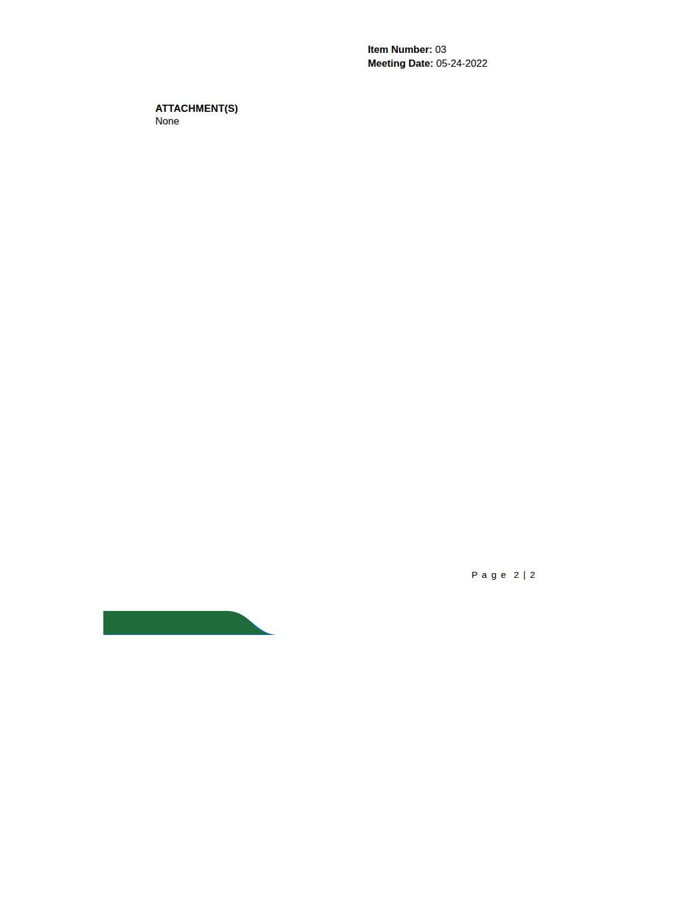Item Number: 03
Meeting Date: 05-24-2022
ATTACHMENT(S)
None
P a g e 2 | 2